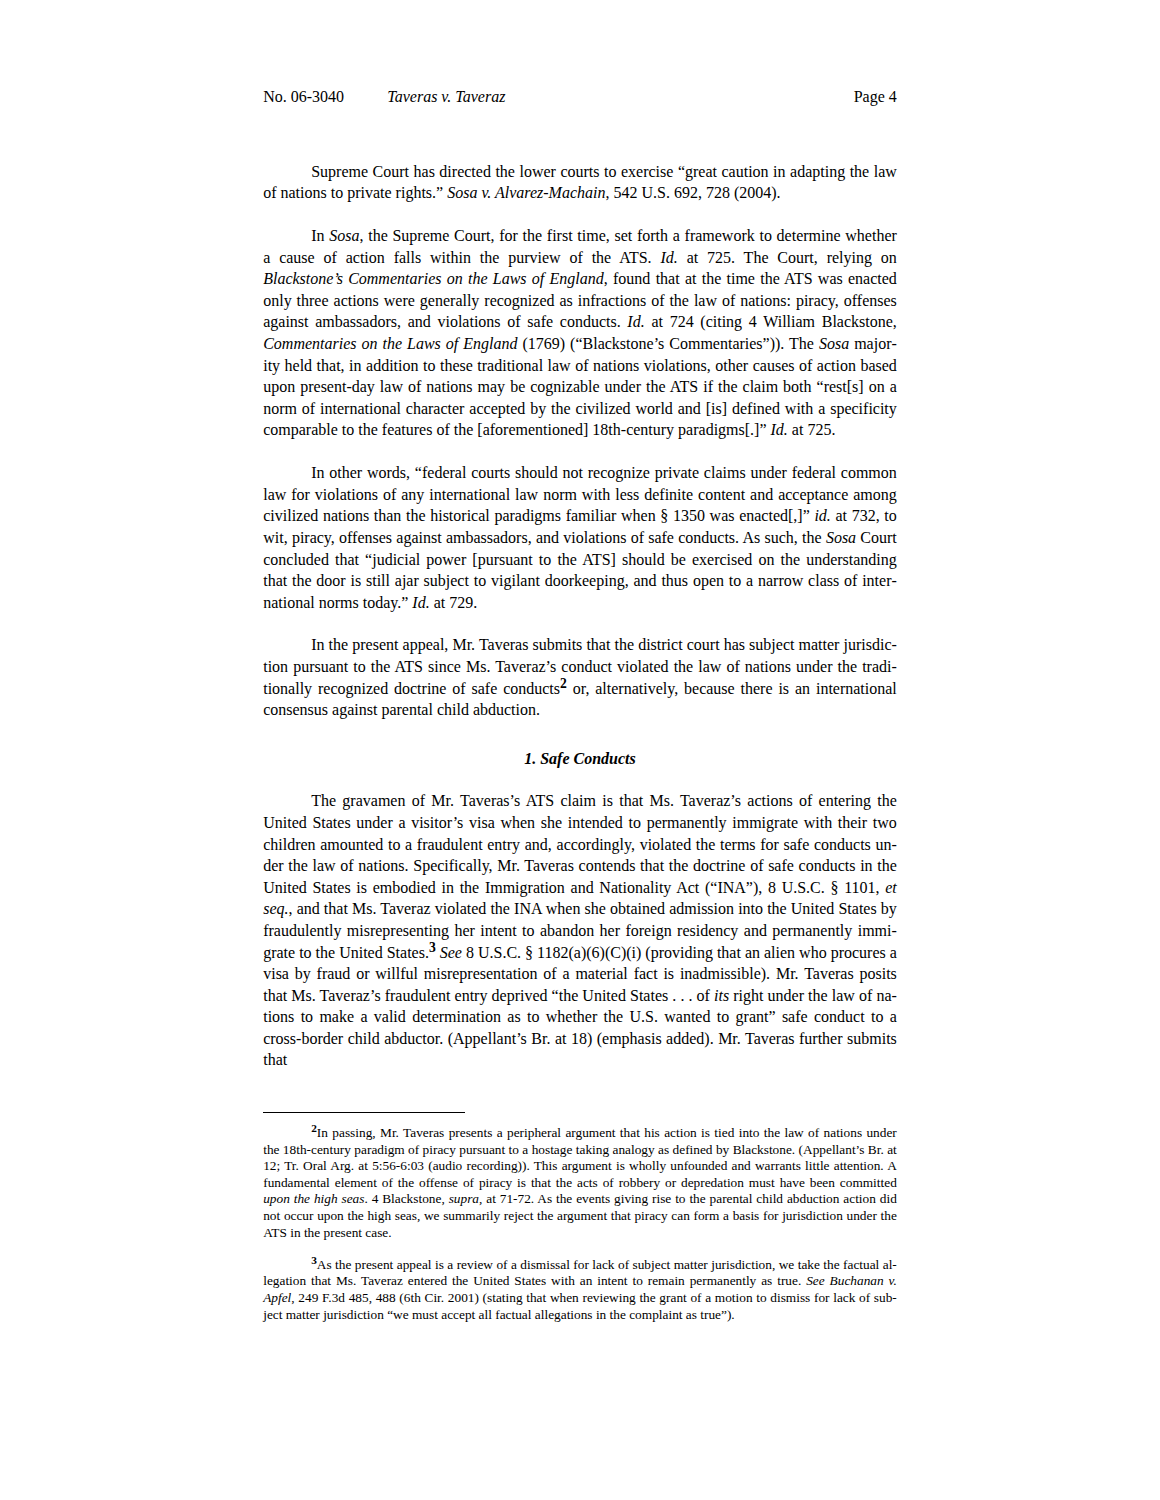No. 06-3040 Taveras v. Taveraz Page 4
Supreme Court has directed the lower courts to exercise “great caution in adapting the law of nations to private rights.” Sosa v. Alvarez-Machain, 542 U.S. 692, 728 (2004).
In Sosa, the Supreme Court, for the first time, set forth a framework to determine whether a cause of action falls within the purview of the ATS. Id. at 725. The Court, relying on Blackstone’s Commentaries on the Laws of England, found that at the time the ATS was enacted only three actions were generally recognized as infractions of the law of nations: piracy, offenses against ambassadors, and violations of safe conducts. Id. at 724 (citing 4 William Blackstone, Commentaries on the Laws of England (1769) (“Blackstone’s Commentaries”)). The Sosa majority held that, in addition to these traditional law of nations violations, other causes of action based upon present-day law of nations may be cognizable under the ATS if the claim both “rest[s] on a norm of international character accepted by the civilized world and [is] defined with a specificity comparable to the features of the [aforementioned] 18th-century paradigms[.]” Id. at 725.
In other words, “federal courts should not recognize private claims under federal common law for violations of any international law norm with less definite content and acceptance among civilized nations than the historical paradigms familiar when § 1350 was enacted[,]” id. at 732, to wit, piracy, offenses against ambassadors, and violations of safe conducts. As such, the Sosa Court concluded that “judicial power [pursuant to the ATS] should be exercised on the understanding that the door is still ajar subject to vigilant doorkeeping, and thus open to a narrow class of international norms today.” Id. at 729.
In the present appeal, Mr. Taveras submits that the district court has subject matter jurisdiction pursuant to the ATS since Ms. Taveraz’s conduct violated the law of nations under the traditionally recognized doctrine of safe conducts2 or, alternatively, because there is an international consensus against parental child abduction.
1. Safe Conducts
The gravamen of Mr. Taveras’s ATS claim is that Ms. Taveraz’s actions of entering the United States under a visitor’s visa when she intended to permanently immigrate with their two children amounted to a fraudulent entry and, accordingly, violated the terms for safe conducts under the law of nations. Specifically, Mr. Taveras contends that the doctrine of safe conducts in the United States is embodied in the Immigration and Nationality Act (“INA”), 8 U.S.C. § 1101, et seq., and that Ms. Taveraz violated the INA when she obtained admission into the United States by fraudulently misrepresenting her intent to abandon her foreign residency and permanently immigrate to the United States.3 See 8 U.S.C. § 1182(a)(6)(C)(i) (providing that an alien who procures a visa by fraud or willful misrepresentation of a material fact is inadmissible). Mr. Taveras posits that Ms. Taveraz’s fraudulent entry deprived “the United States . . . of its right under the law of nations to make a valid determination as to whether the U.S. wanted to grant” safe conduct to a cross-border child abductor. (Appellant’s Br. at 18) (emphasis added). Mr. Taveras further submits that
2 In passing, Mr. Taveras presents a peripheral argument that his action is tied into the law of nations under the 18th-century paradigm of piracy pursuant to a hostage taking analogy as defined by Blackstone. (Appellant’s Br. at 12; Tr. Oral Arg. at 5:56-6:03 (audio recording)). This argument is wholly unfounded and warrants little attention. A fundamental element of the offense of piracy is that the acts of robbery or depredation must have been committed upon the high seas. 4 Blackstone, supra, at 71-72. As the events giving rise to the parental child abduction action did not occur upon the high seas, we summarily reject the argument that piracy can form a basis for jurisdiction under the ATS in the present case.
3 As the present appeal is a review of a dismissal for lack of subject matter jurisdiction, we take the factual allegation that Ms. Taveraz entered the United States with an intent to remain permanently as true. See Buchanan v. Apfel, 249 F.3d 485, 488 (6th Cir. 2001) (stating that when reviewing the grant of a motion to dismiss for lack of subject matter jurisdiction “we must accept all factual allegations in the complaint as true”).